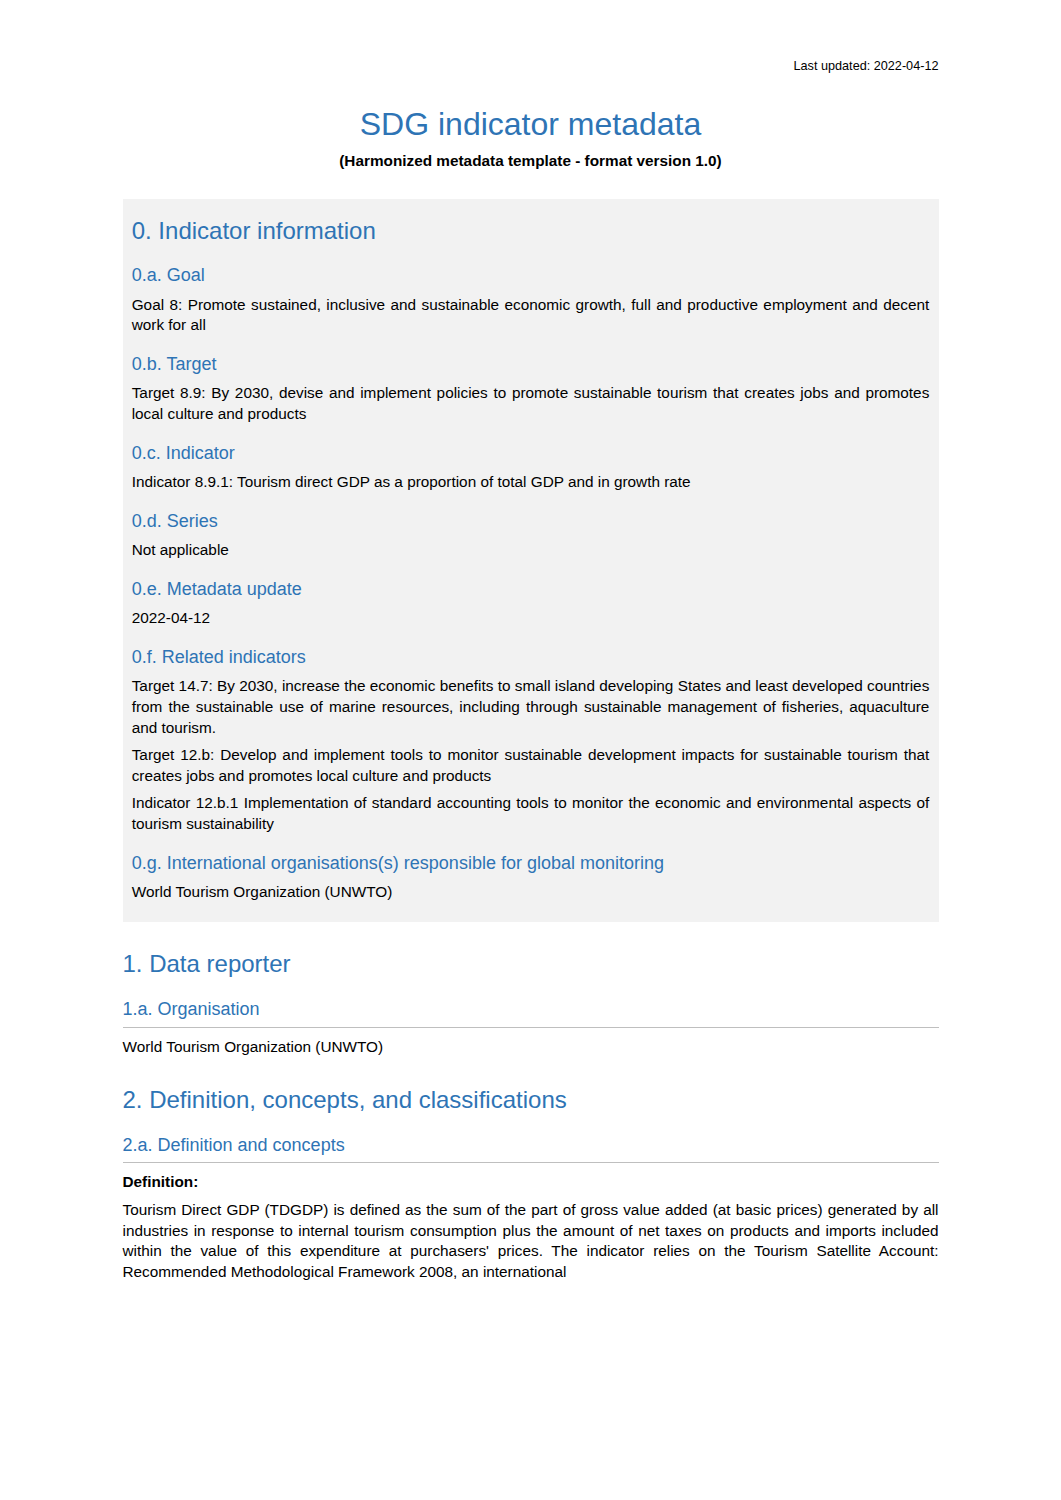Last updated: 2022-04-12
SDG indicator metadata
(Harmonized metadata template - format version 1.0)
0. Indicator information
0.a. Goal
Goal 8: Promote sustained, inclusive and sustainable economic growth, full and productive employment and decent work for all
0.b. Target
Target 8.9: By 2030, devise and implement policies to promote sustainable tourism that creates jobs and promotes local culture and products
0.c. Indicator
Indicator 8.9.1: Tourism direct GDP as a proportion of total GDP and in growth rate
0.d. Series
Not applicable
0.e. Metadata update
2022-04-12
0.f. Related indicators
Target 14.7: By 2030, increase the economic benefits to small island developing States and least developed countries from the sustainable use of marine resources, including through sustainable management of fisheries, aquaculture and tourism.
Target 12.b: Develop and implement tools to monitor sustainable development impacts for sustainable tourism that creates jobs and promotes local culture and products
Indicator 12.b.1 Implementation of standard accounting tools to monitor the economic and environmental aspects of tourism sustainability
0.g. International organisations(s) responsible for global monitoring
World Tourism Organization (UNWTO)
1. Data reporter
1.a. Organisation
World Tourism Organization (UNWTO)
2. Definition, concepts, and classifications
2.a. Definition and concepts
Definition:
Tourism Direct GDP (TDGDP) is defined as the sum of the part of gross value added (at basic prices) generated by all industries in response to internal tourism consumption plus the amount of net taxes on products and imports included within the value of this expenditure at purchasers' prices. The indicator relies on the Tourism Satellite Account: Recommended Methodological Framework 2008, an international